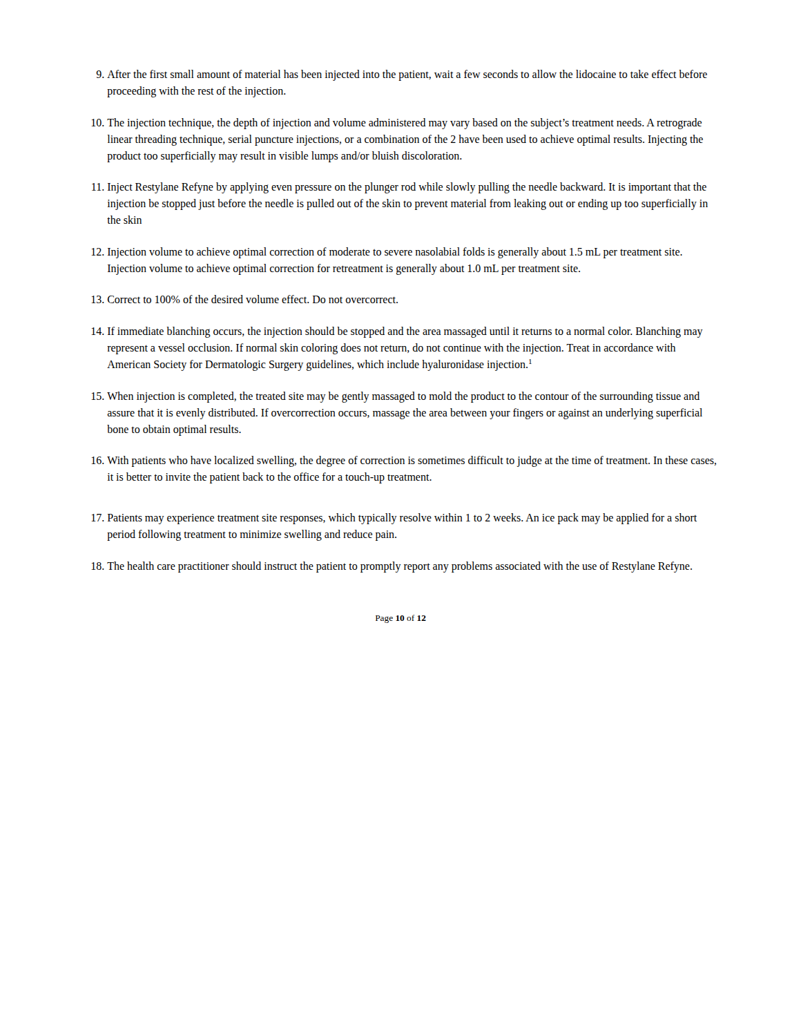After the first small amount of material has been injected into the patient, wait a few seconds to allow the lidocaine to take effect before proceeding with the rest of the injection.
The injection technique, the depth of injection and volume administered may vary based on the subject’s treatment needs. A retrograde linear threading technique, serial puncture injections, or a combination of the 2 have been used to achieve optimal results. Injecting the product too superficially may result in visible lumps and/or bluish discoloration.
Inject Restylane Refyne by applying even pressure on the plunger rod while slowly pulling the needle backward. It is important that the injection be stopped just before the needle is pulled out of the skin to prevent material from leaking out or ending up too superficially in the skin
Injection volume to achieve optimal correction of moderate to severe nasolabial folds is generally about 1.5 mL per treatment site. Injection volume to achieve optimal correction for retreatment is generally about 1.0 mL per treatment site.
Correct to 100% of the desired volume effect. Do not overcorrect.
If immediate blanching occurs, the injection should be stopped and the area massaged until it returns to a normal color. Blanching may represent a vessel occlusion. If normal skin coloring does not return, do not continue with the injection. Treat in accordance with American Society for Dermatologic Surgery guidelines, which include hyaluronidase injection.1
When injection is completed, the treated site may be gently massaged to mold the product to the contour of the surrounding tissue and assure that it is evenly distributed. If overcorrection occurs, massage the area between your fingers or against an underlying superficial bone to obtain optimal results.
With patients who have localized swelling, the degree of correction is sometimes difficult to judge at the time of treatment. In these cases, it is better to invite the patient back to the office for a touch-up treatment.
Patients may experience treatment site responses, which typically resolve within 1 to 2 weeks. An ice pack may be applied for a short period following treatment to minimize swelling and reduce pain.
The health care practitioner should instruct the patient to promptly report any problems associated with the use of Restylane Refyne.
Page 10 of 12